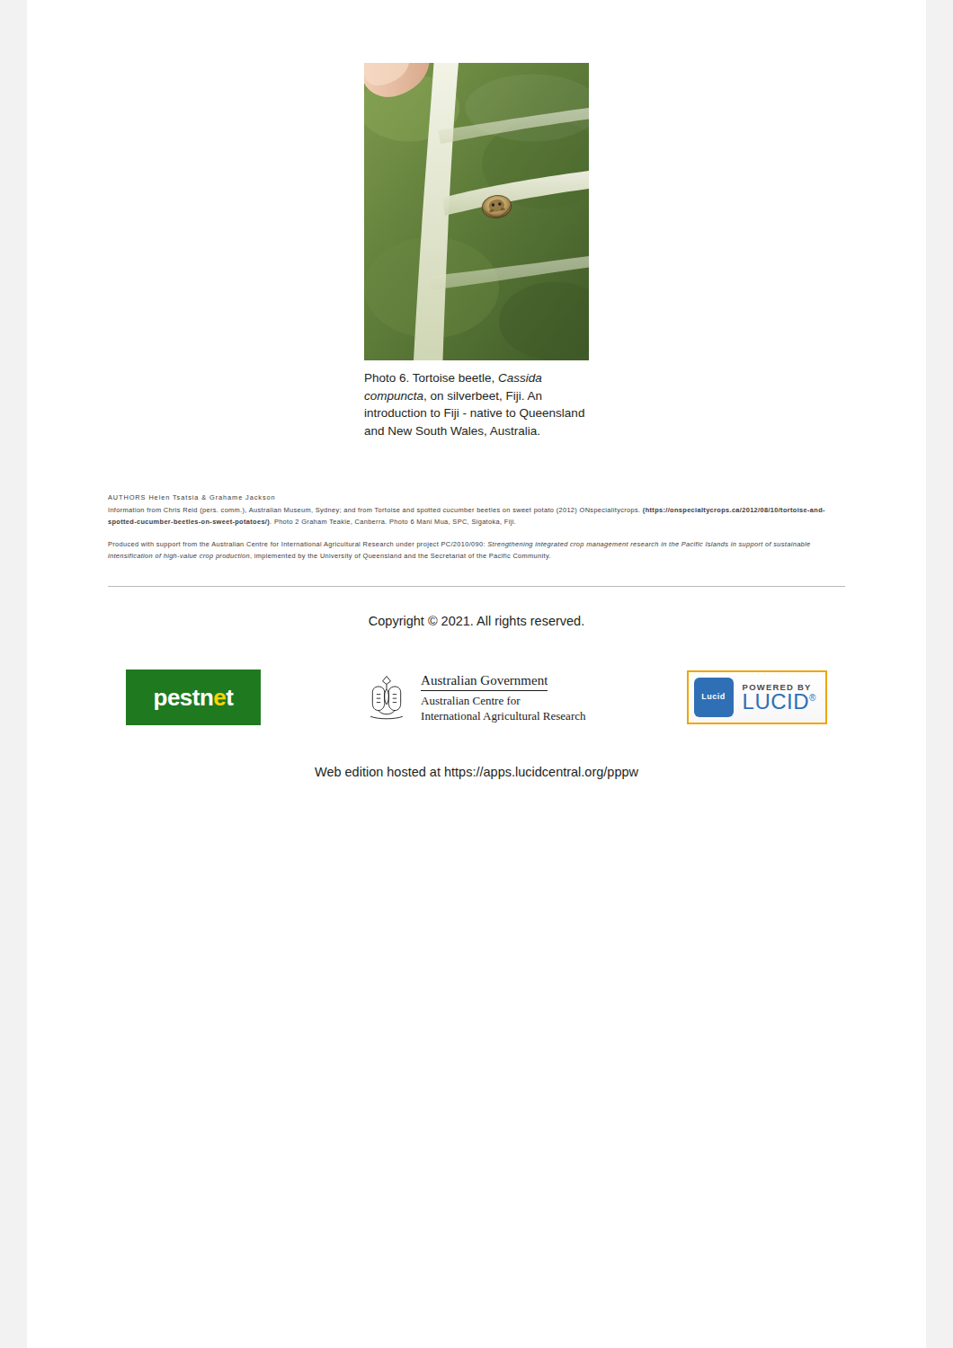Photo 6. Tortoise beetle, Cassida compuncta, on silverbeet, Fiji. An introduction to Fiji - native to Queensland and New South Wales, Australia.
AUTHORS Helen Tsatsia & Grahame Jackson
Information from Chris Reid (pers. comm.), Australian Museum, Sydney; and from Tortoise and spotted cucumber beetles on sweet potato (2012) ONspecialitycrops. (https://onspecialtycrops.ca/2012/08/10/tortoise-and-spotted-cucumber-beetles-on-sweet-potatoes/). Photo 2 Graham Teakle, Canberra. Photo 6 Mani Mua, SPC, Sigatoka, Fiji.
Produced with support from the Australian Centre for International Agricultural Research under project PC/2010/090: Strengthening integrated crop management research in the Pacific Islands in support of sustainable intensification of high-value crop production, implemented by the University of Queensland and the Secretariat of the Pacific Community.
Copyright © 2021. All rights reserved.
pestnet
Australian Government
Australian Centre for
International Agricultural Research
Lucid
POWERED BY
LUCID®
Web edition hosted at https://apps.lucidcentral.org/pppw